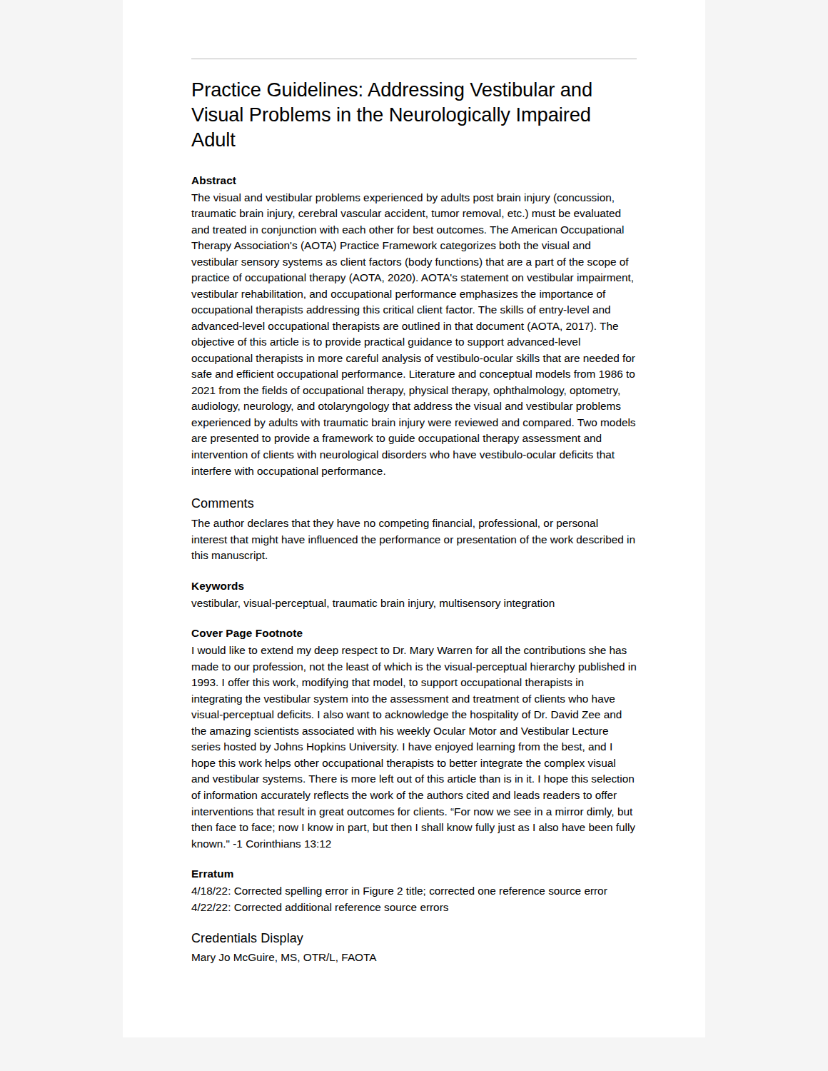Practice Guidelines: Addressing Vestibular and Visual Problems in the Neurologically Impaired Adult
Abstract
The visual and vestibular problems experienced by adults post brain injury (concussion, traumatic brain injury, cerebral vascular accident, tumor removal, etc.) must be evaluated and treated in conjunction with each other for best outcomes. The American Occupational Therapy Association's (AOTA) Practice Framework categorizes both the visual and vestibular sensory systems as client factors (body functions) that are a part of the scope of practice of occupational therapy (AOTA, 2020). AOTA's statement on vestibular impairment, vestibular rehabilitation, and occupational performance emphasizes the importance of occupational therapists addressing this critical client factor. The skills of entry-level and advanced-level occupational therapists are outlined in that document (AOTA, 2017). The objective of this article is to provide practical guidance to support advanced-level occupational therapists in more careful analysis of vestibulo-ocular skills that are needed for safe and efficient occupational performance. Literature and conceptual models from 1986 to 2021 from the fields of occupational therapy, physical therapy, ophthalmology, optometry, audiology, neurology, and otolaryngology that address the visual and vestibular problems experienced by adults with traumatic brain injury were reviewed and compared. Two models are presented to provide a framework to guide occupational therapy assessment and intervention of clients with neurological disorders who have vestibulo-ocular deficits that interfere with occupational performance.
Comments
The author declares that they have no competing financial, professional, or personal interest that might have influenced the performance or presentation of the work described in this manuscript.
Keywords
vestibular, visual-perceptual, traumatic brain injury, multisensory integration
Cover Page Footnote
I would like to extend my deep respect to Dr. Mary Warren for all the contributions she has made to our profession, not the least of which is the visual-perceptual hierarchy published in 1993. I offer this work, modifying that model, to support occupational therapists in integrating the vestibular system into the assessment and treatment of clients who have visual-perceptual deficits. I also want to acknowledge the hospitality of Dr. David Zee and the amazing scientists associated with his weekly Ocular Motor and Vestibular Lecture series hosted by Johns Hopkins University. I have enjoyed learning from the best, and I hope this work helps other occupational therapists to better integrate the complex visual and vestibular systems. There is more left out of this article than is in it. I hope this selection of information accurately reflects the work of the authors cited and leads readers to offer interventions that result in great outcomes for clients. “For now we see in a mirror dimly, but then face to face; now I know in part, but then I shall know fully just as I also have been fully known." -1 Corinthians 13:12
Erratum
4/18/22: Corrected spelling error in Figure 2 title; corrected one reference source error 4/22/22: Corrected additional reference source errors
Credentials Display
Mary Jo McGuire, MS, OTR/L, FAOTA